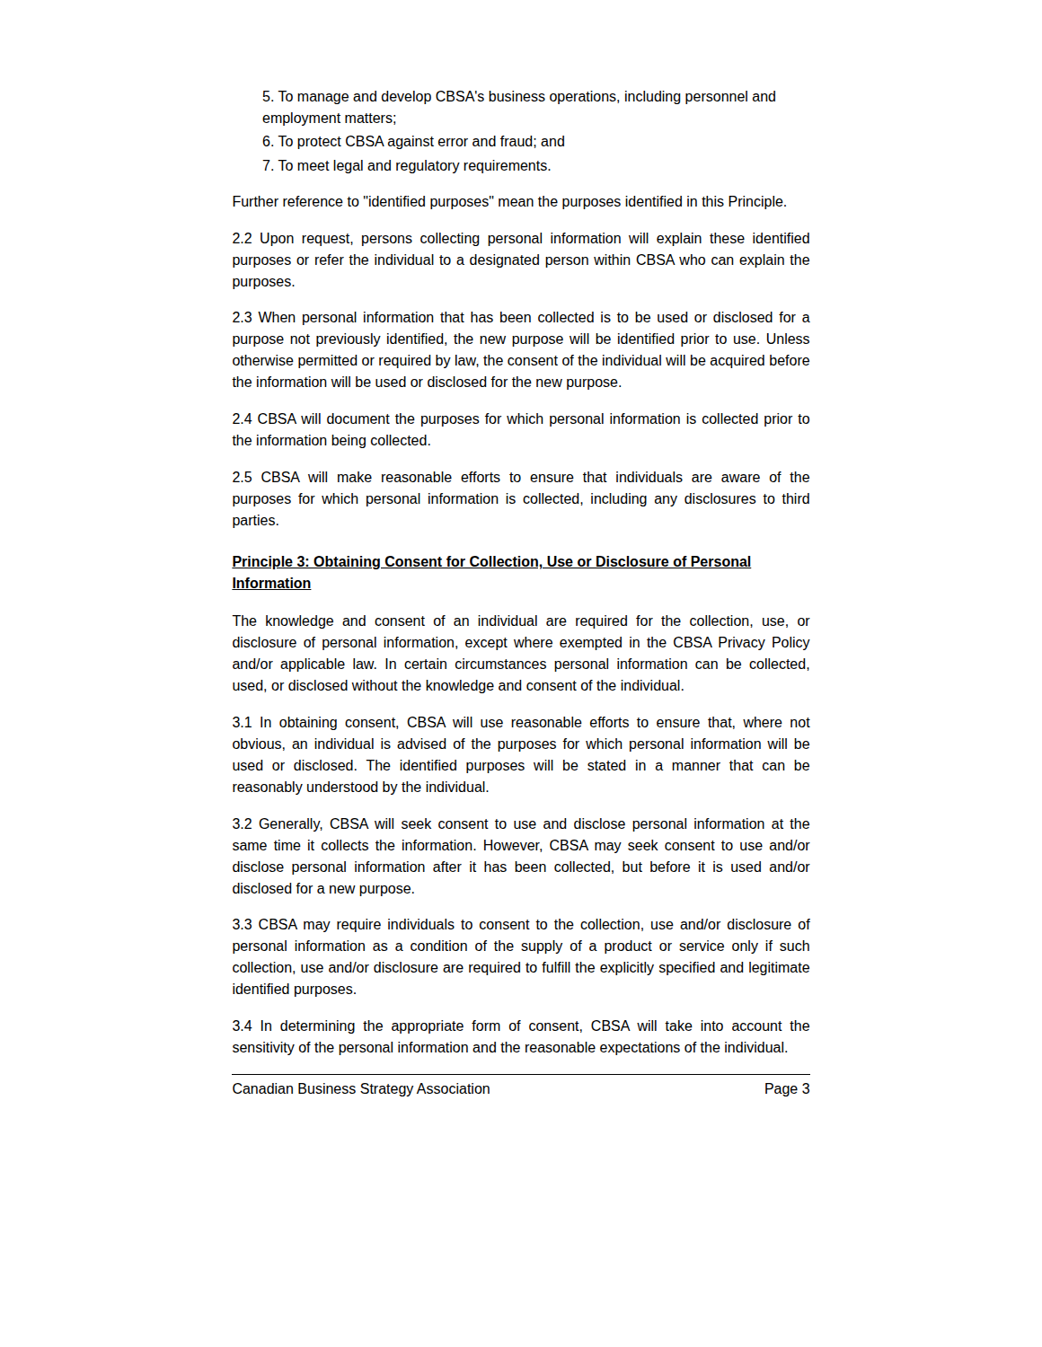5. To manage and develop CBSA's business operations, including personnel and employment matters;
6. To protect CBSA against error and fraud; and
7. To meet legal and regulatory requirements.
Further reference to "identified purposes" mean the purposes identified in this Principle.
2.2 Upon request, persons collecting personal information will explain these identified purposes or refer the individual to a designated person within CBSA who can explain the purposes.
2.3 When personal information that has been collected is to be used or disclosed for a purpose not previously identified, the new purpose will be identified prior to use. Unless otherwise permitted or required by law, the consent of the individual will be acquired before the information will be used or disclosed for the new purpose.
2.4 CBSA will document the purposes for which personal information is collected prior to the information being collected.
2.5 CBSA will make reasonable efforts to ensure that individuals are aware of the purposes for which personal information is collected, including any disclosures to third parties.
Principle 3: Obtaining Consent for Collection, Use or Disclosure of Personal Information
The knowledge and consent of an individual are required for the collection, use, or disclosure of personal information, except where exempted in the CBSA Privacy Policy and/or applicable law. In certain circumstances personal information can be collected, used, or disclosed without the knowledge and consent of the individual.
3.1 In obtaining consent, CBSA will use reasonable efforts to ensure that, where not obvious, an individual is advised of the purposes for which personal information will be used or disclosed. The identified purposes will be stated in a manner that can be reasonably understood by the individual.
3.2 Generally, CBSA will seek consent to use and disclose personal information at the same time it collects the information. However, CBSA may seek consent to use and/or disclose personal information after it has been collected, but before it is used and/or disclosed for a new purpose.
3.3 CBSA may require individuals to consent to the collection, use and/or disclosure of personal information as a condition of the supply of a product or service only if such collection, use and/or disclosure are required to fulfill the explicitly specified and legitimate identified purposes.
3.4 In determining the appropriate form of consent, CBSA will take into account the sensitivity of the personal information and the reasonable expectations of the individual.
Canadian Business Strategy Association Page 3